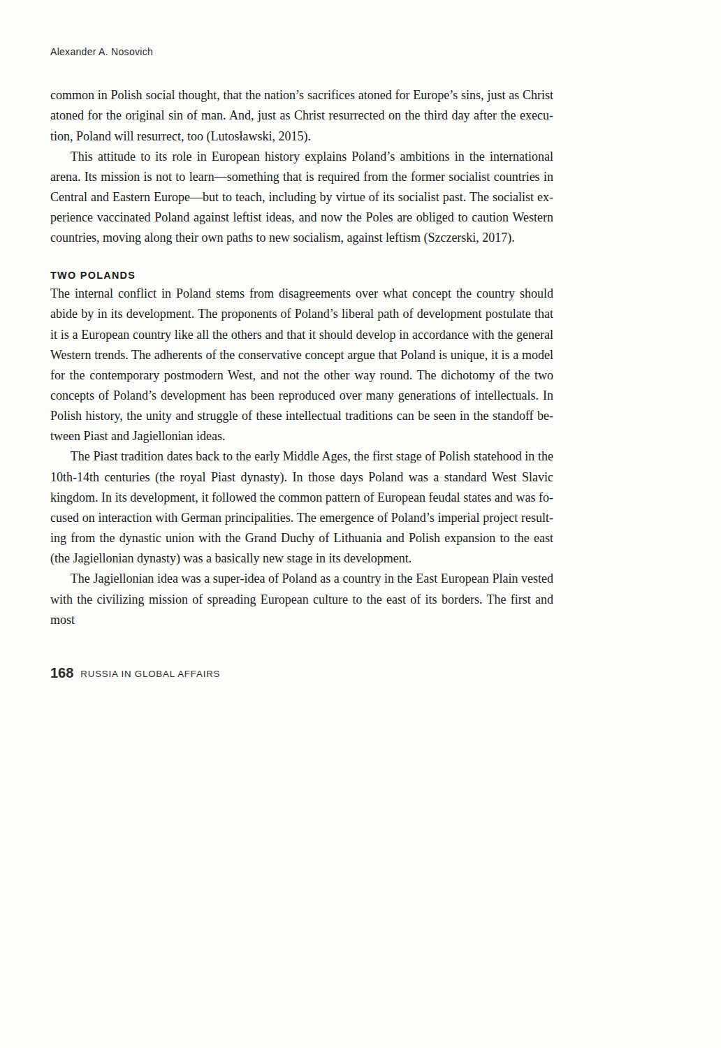Alexander A. Nosovich
common in Polish social thought, that the nation’s sacrifices atoned for Europe’s sins, just as Christ atoned for the original sin of man. And, just as Christ resurrected on the third day after the execution, Poland will resurrect, too (Lutosławski, 2015).
This attitude to its role in European history explains Poland’s ambitions in the international arena. Its mission is not to learn—something that is required from the former socialist countries in Central and Eastern Europe—but to teach, including by virtue of its socialist past. The socialist experience vaccinated Poland against leftist ideas, and now the Poles are obliged to caution Western countries, moving along their own paths to new socialism, against leftism (Szczerski, 2017).
Two Polands
The internal conflict in Poland stems from disagreements over what concept the country should abide by in its development. The proponents of Poland’s liberal path of development postulate that it is a European country like all the others and that it should develop in accordance with the general Western trends. The adherents of the conservative concept argue that Poland is unique, it is a model for the contemporary postmodern West, and not the other way round. The dichotomy of the two concepts of Poland’s development has been reproduced over many generations of intellectuals. In Polish history, the unity and struggle of these intellectual traditions can be seen in the standoff between Piast and Jagiellonian ideas.
The Piast tradition dates back to the early Middle Ages, the first stage of Polish statehood in the 10th-14th centuries (the royal Piast dynasty). In those days Poland was a standard West Slavic kingdom. In its development, it followed the common pattern of European feudal states and was focused on interaction with German principalities. The emergence of Poland’s imperial project resulting from the dynastic union with the Grand Duchy of Lithuania and Polish expansion to the east (the Jagiellonian dynasty) was a basically new stage in its development.
The Jagiellonian idea was a super-idea of Poland as a country in the East European Plain vested with the civilizing mission of spreading European culture to the east of its borders. The first and most
168 Russia in Global Affairs